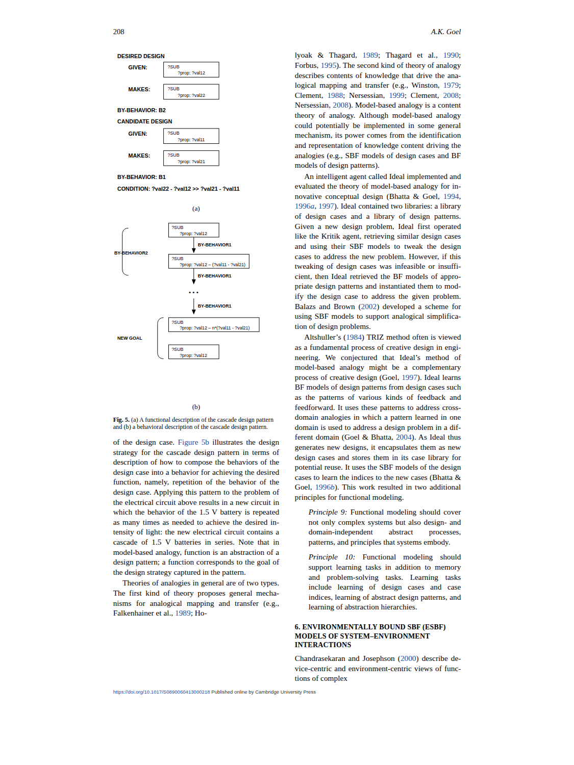208 A.K. Goel
DESIRED DESIGN GIVEN: ?SUB ?prop: ?val12 MAKES: ?SUB ?prop: ?val22 BY-BEHAVIOR: B2 CANDIDATE DESIGN GIVEN: ?SUB ?prop: ?val11 MAKES: ?SUB ?prop: ?val21 BY-BEHAVIOR: B1 CONDITION: ?val22 - ?val12 >> ?val21 - ?val11
(a)
BY-BEHAVIOR2 ?SUB ?prop: ?val12 BY-BEHAVIOR1 ?SUB ?prop: ?val12 – (?val11 - ?val21) BY-BEHAVIOR1 • • • BY-BEHAVIOR1 ?SUB ?prop: ?val12 – n*(?val11 - ?val21) ?SUB ?prop: ?val12 NEW GOAL
(b)
Fig. 5. (a) A functional description of the cascade design pattern and (b) a behavioral description of the cascade design pattern.
of the design case. Figure 5b illustrates the design strategy for the cascade design pattern in terms of description of how to compose the behaviors of the design case into a behavior for achieving the desired function, namely, repetition of the behavior of the design case. Applying this pattern to the problem of the electrical circuit above results in a new circuit in which the behavior of the 1.5 V battery is repeated as many times as needed to achieve the desired intensity of light: the new electrical circuit contains a cascade of 1.5 V batteries in series. Note that in model-based analogy, function is an abstraction of a design pattern; a function corresponds to the goal of the design strategy captured in the pattern.
Theories of analogies in general are of two types. The first kind of theory proposes general mechanisms for analogical mapping and transfer (e.g., Falkenhainer et al., 1989; Ho-
lyoak & Thagard, 1989; Thagard et al., 1990; Forbus, 1995). The second kind of theory of analogy describes contents of knowledge that drive the analogical mapping and transfer (e.g., Winston, 1979; Clement, 1988; Nersessian, 1999; Clement, 2008; Nersessian, 2008). Model-based analogy is a content theory of analogy. Although model-based analogy could potentially be implemented in some general mechanism, its power comes from the identification and representation of knowledge content driving the analogies (e.g., SBF models of design cases and BF models of design patterns).
An intelligent agent called Ideal implemented and evaluated the theory of model-based analogy for innovative conceptual design (Bhatta & Goel, 1994, 1996a, 1997). Ideal contained two libraries: a library of design cases and a library of design patterns. Given a new design problem, Ideal first operated like the Kritik agent, retrieving similar design cases and using their SBF models to tweak the design cases to address the new problem. However, if this tweaking of design cases was infeasible or insufficient, then Ideal retrieved the BF models of appropriate design patterns and instantiated them to modify the design case to address the given problem. Balazs and Brown (2002) developed a scheme for using SBF models to support analogical simplification of design problems.
Altshuller’s (1984) TRIZ method often is viewed as a fundamental process of creative design in engineering. We conjectured that Ideal’s method of model-based analogy might be a complementary process of creative design (Goel, 1997). Ideal learns BF models of design patterns from design cases such as the patterns of various kinds of feedback and feedforward. It uses these patterns to address cross-domain analogies in which a pattern learned in one domain is used to address a design problem in a different domain (Goel & Bhatta, 2004). As Ideal thus generates new designs, it encapsulates them as new design cases and stores them in its case library for potential reuse. It uses the SBF models of the design cases to learn the indices to the new cases (Bhatta & Goel, 1996b). This work resulted in two additional principles for functional modeling.
Principle 9: Functional modeling should cover not only complex systems but also design- and domain-independent abstract processes, patterns, and principles that systems embody.
Principle 10: Functional modeling should support learning tasks in addition to memory and problem-solving tasks. Learning tasks include learning of design cases and case indices, learning of abstract design patterns, and learning of abstraction hierarchies.
6. Environmentally Bound SBF (ESBF) Models of System–Environment Interactions
Chandrasekaran and Josephson (2000) describe device-centric and environment-centric views of functions of complex
https://doi.org/10.1017/S0890060413000218 Published online by Cambridge University Press